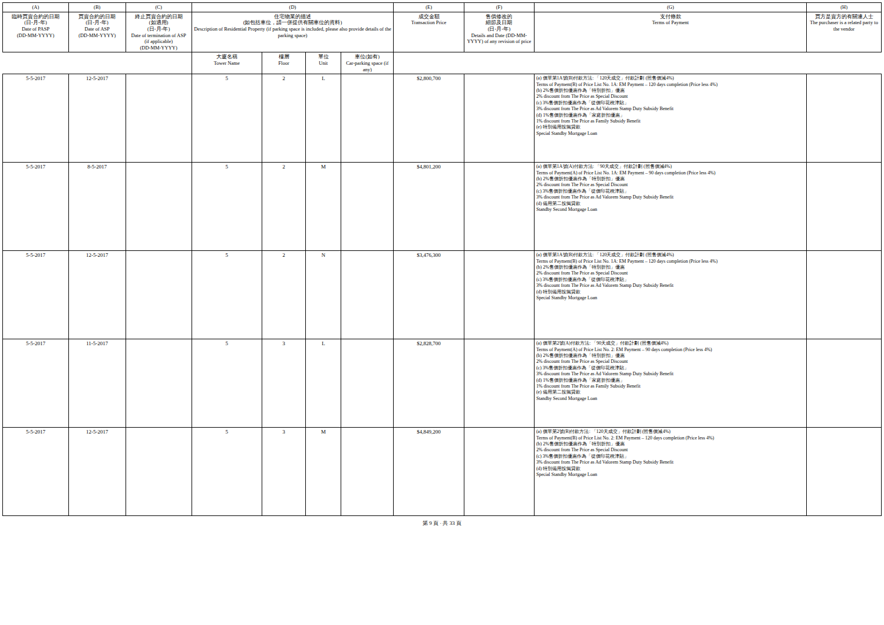| (A) | (B) | (C) | (D) | (E) | (F) | (G) | (H) |
| --- | --- | --- | --- | --- | --- | --- | --- |
| 臨時買賣合約的日期 (日-月-年) Date of PASP (DD-MM-YYYY) | 買賣合約的日期 (日-月-年) Date of ASP (DD-MM-YYYY) | 終止買賣合約的日期 (如適用) (日-月-年) Date of termination of ASP (if applicable) (DD-MM-YYYY) | 住宅物業的描述 (如包括車位，請一併提供有關車位的資料) Description of Residential Property (if parking space is included, please also provide details of the parking space) | 成交金額 Transaction Price | 售價修改的 細節及日期 (日-月-年) Details and Date (DD-MM-YYYY) of any revision of price | 支付條款 Terms of Payment | 買方是賣方的有關連人士 The purchaser is a related party to the vendor |
| | | | 大廈名稱 Tower Name | 樓層 Floor | 單位 Unit | 車位(如有) Car-parking space (if any) | | | | |
| 5-5-2017 | 12-5-2017 | | 5 | 2 | L | | $2,800,700 | | (a) 價單第1A號(B)付款方法: 「120天成交」付款計劃 (照售價減4%) Terms of Payment(B) of Price List No. 1A: EM Payment – 120 days completion (Price less 4%) (b) 2%售價折扣優惠作為「特別折扣」優惠 2% discount from The Price as Special Discount (c) 3%售價折扣優惠作為「從價印花稅津貼」 3% discount from The Price as Ad Valorem Stamp Duty Subsidy Benefit (d) 1%售價折扣優惠作為「家庭折扣優惠」 1% discount from The Price as Family Subsidy Benefit (e) 特別備用按揭貸款 Special Standby Mortgage Loan | |
| 5-5-2017 | 8-5-2017 | | 5 | 2 | M | | $4,801,200 | | (a) 價單第1A號(A)付款方法: 「90天成交」付款計劃 (照售價減4%) Terms of Payment(A) of Price List No. 1A: EM Payment – 90 days completion (Price less 4%) (b) 2%售價折扣優惠作為「特別折扣」優惠 2% discount from The Price as Special Discount (c) 3%售價折扣優惠作為「從價印花稅津貼」 3% discount from The Price as Ad Valorem Stamp Duty Subsidy Benefit (d) 備用第二按揭貸款 Standby Second Mortgage Loan | |
| 5-5-2017 | 12-5-2017 | | 5 | 2 | N | | $3,476,300 | | (a) 價單第1A號(B)付款方法: 「120天成交」付款計劃 (照售價減4%) Terms of Payment(B) of Price List No. 1A: EM Payment – 120 days completion (Price less 4%) (b) 2%售價折扣優惠作為「特別折扣」優惠 2% discount from The Price as Special Discount (c) 3%售價折扣優惠作為「從價印花稅津貼」 3% discount from The Price as Ad Valorem Stamp Duty Subsidy Benefit (d) 特別備用按揭貸款 Special Standby Mortgage Loan | |
| 5-5-2017 | 11-5-2017 | | 5 | 3 | L | | $2,828,700 | | (a) 價單第2號(A)付款方法: 「90天成交」付款計劃 (照售價減4%) Terms of Payment(A) of Price List No. 2: EM Payment – 90 days completion (Price less 4%) (b) 2%售價折扣優惠作為「特別折扣」優惠 2% discount from The Price as Special Discount (c) 3%售價折扣優惠作為「從價印花稅津貼」 3% discount from The Price as Ad Valorem Stamp Duty Subsidy Benefit (d) 1%售價折扣優惠作為「家庭折扣優惠」 1% discount from The Price as Family Subsidy Benefit (e) 備用第二按揭貸款 Standby Second Mortgage Loan | |
| 5-5-2017 | 12-5-2017 | | 5 | 3 | M | | $4,849,200 | | (a) 價單第2號(B)付款方法: 「120天成交」付款計劃 (照售價減4%) Terms of Payment(B) of Price List No. 2: EM Payment – 120 days completion (Price less 4%) (b) 2%售價折扣優惠作為「特別折扣」優惠 2% discount from The Price as Special Discount (c) 3%售價折扣優惠作為「從價印花稅津貼」 3% discount from The Price as Ad Valorem Stamp Duty Subsidy Benefit (d) 特別備用按揭貸款 Special Standby Mortgage Loan | |
第 9 頁 · 共 33 頁